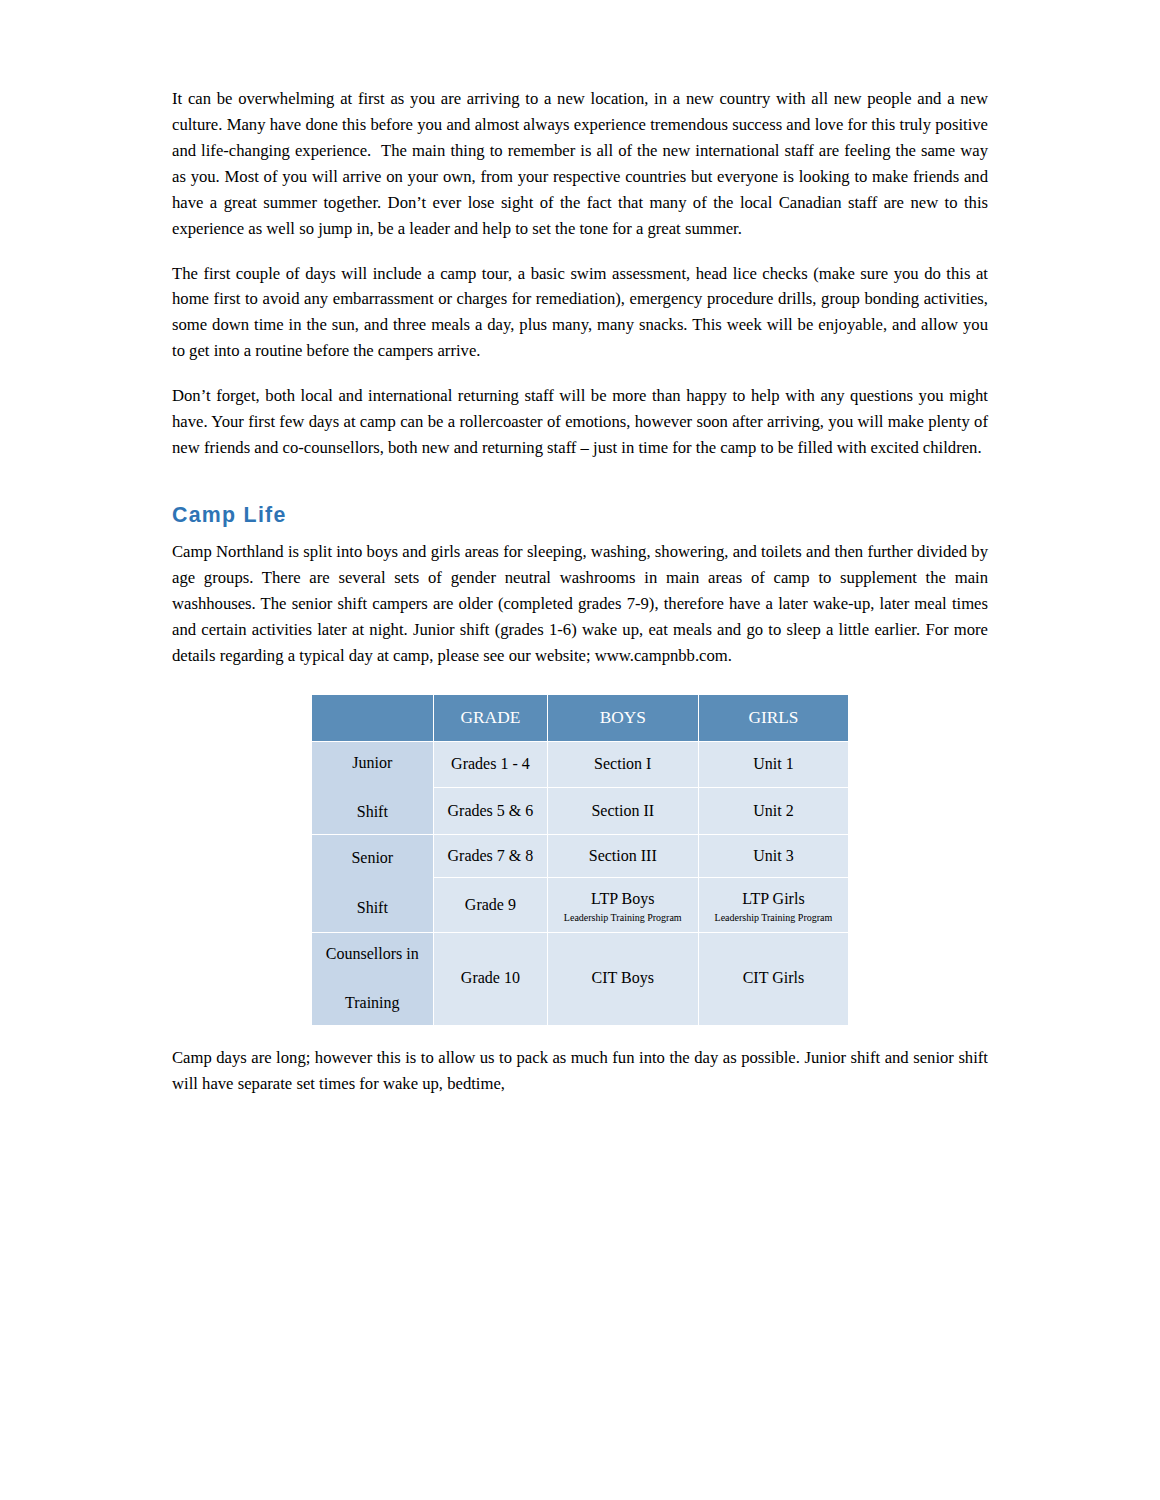It can be overwhelming at first as you are arriving to a new location, in a new country with all new people and a new culture. Many have done this before you and almost always experience tremendous success and love for this truly positive and life-changing experience. The main thing to remember is all of the new international staff are feeling the same way as you. Most of you will arrive on your own, from your respective countries but everyone is looking to make friends and have a great summer together. Don’t ever lose sight of the fact that many of the local Canadian staff are new to this experience as well so jump in, be a leader and help to set the tone for a great summer.
The first couple of days will include a camp tour, a basic swim assessment, head lice checks (make sure you do this at home first to avoid any embarrassment or charges for remediation), emergency procedure drills, group bonding activities, some down time in the sun, and three meals a day, plus many, many snacks. This week will be enjoyable, and allow you to get into a routine before the campers arrive.
Don’t forget, both local and international returning staff will be more than happy to help with any questions you might have. Your first few days at camp can be a rollercoaster of emotions, however soon after arriving, you will make plenty of new friends and co-counsellors, both new and returning staff – just in time for the camp to be filled with excited children.
Camp Life
Camp Northland is split into boys and girls areas for sleeping, washing, showering, and toilets and then further divided by age groups. There are several sets of gender neutral washrooms in main areas of camp to supplement the main washhouses. The senior shift campers are older (completed grades 7-9), therefore have a later wake-up, later meal times and certain activities later at night. Junior shift (grades 1-6) wake up, eat meals and go to sleep a little earlier. For more details regarding a typical day at camp, please see our website; www.campnbb.com.
| | GRADE | BOYS | GIRLS |
| --- | --- | --- | --- |
| Junior Shift | Grades 1 - 4 | Section I | Unit 1 |
| Grades 5 & 6 | Section II | Unit 2 |
| Senior Shift | Grades 7 & 8 | Section III | Unit 3 |
| Grade 9 | LTP Boys Leadership Training Program | LTP Girls Leadership Training Program |
| Counsellors in Training | Grade 10 | CIT Boys | CIT Girls |
Camp days are long; however this is to allow us to pack as much fun into the day as possible. Junior shift and senior shift will have separate set times for wake up, bedtime,